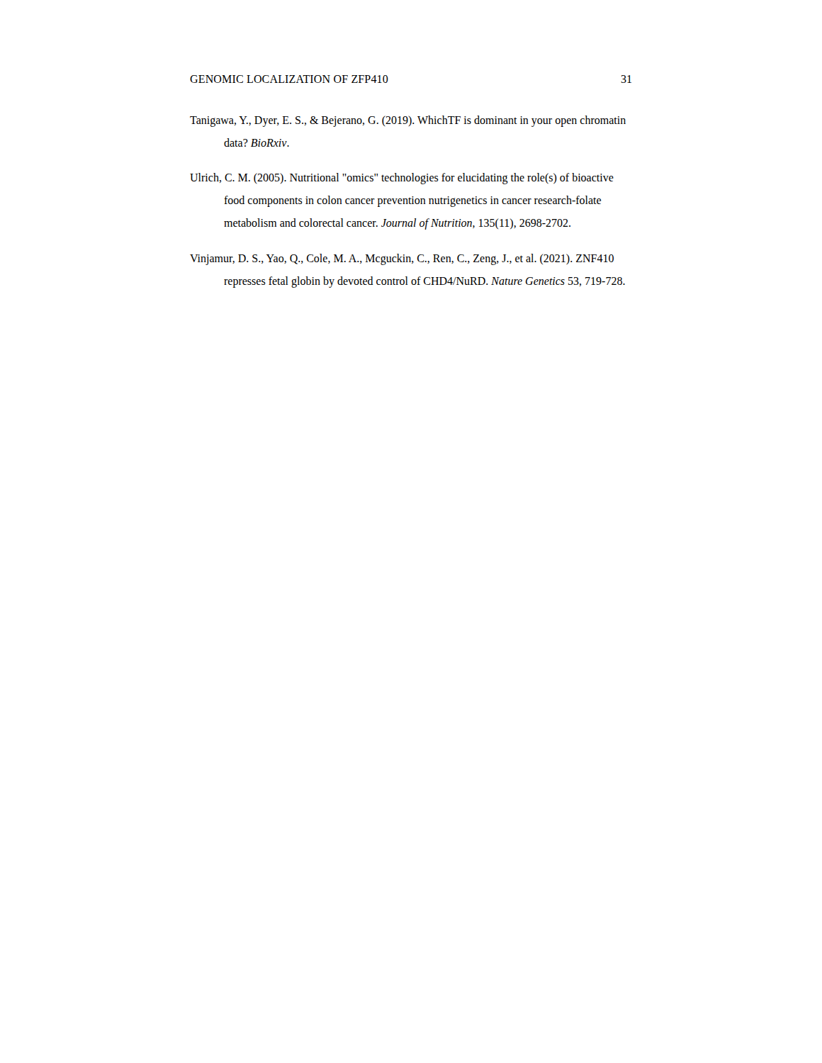Genomic Localization of ZFP410 31
Tanigawa, Y., Dyer, E. S., & Bejerano, G. (2019). WhichTF is dominant in your open chromatin data? BioRxiv.
Ulrich, C. M. (2005). Nutritional "omics" technologies for elucidating the role(s) of bioactive food components in colon cancer prevention nutrigenetics in cancer research-folate metabolism and colorectal cancer. Journal of Nutrition, 135(11), 2698-2702.
Vinjamur, D. S., Yao, Q., Cole, M. A., Mcguckin, C., Ren, C., Zeng, J., et al. (2021). ZNF410 represses fetal globin by devoted control of CHD4/NuRD. Nature Genetics 53, 719-728.